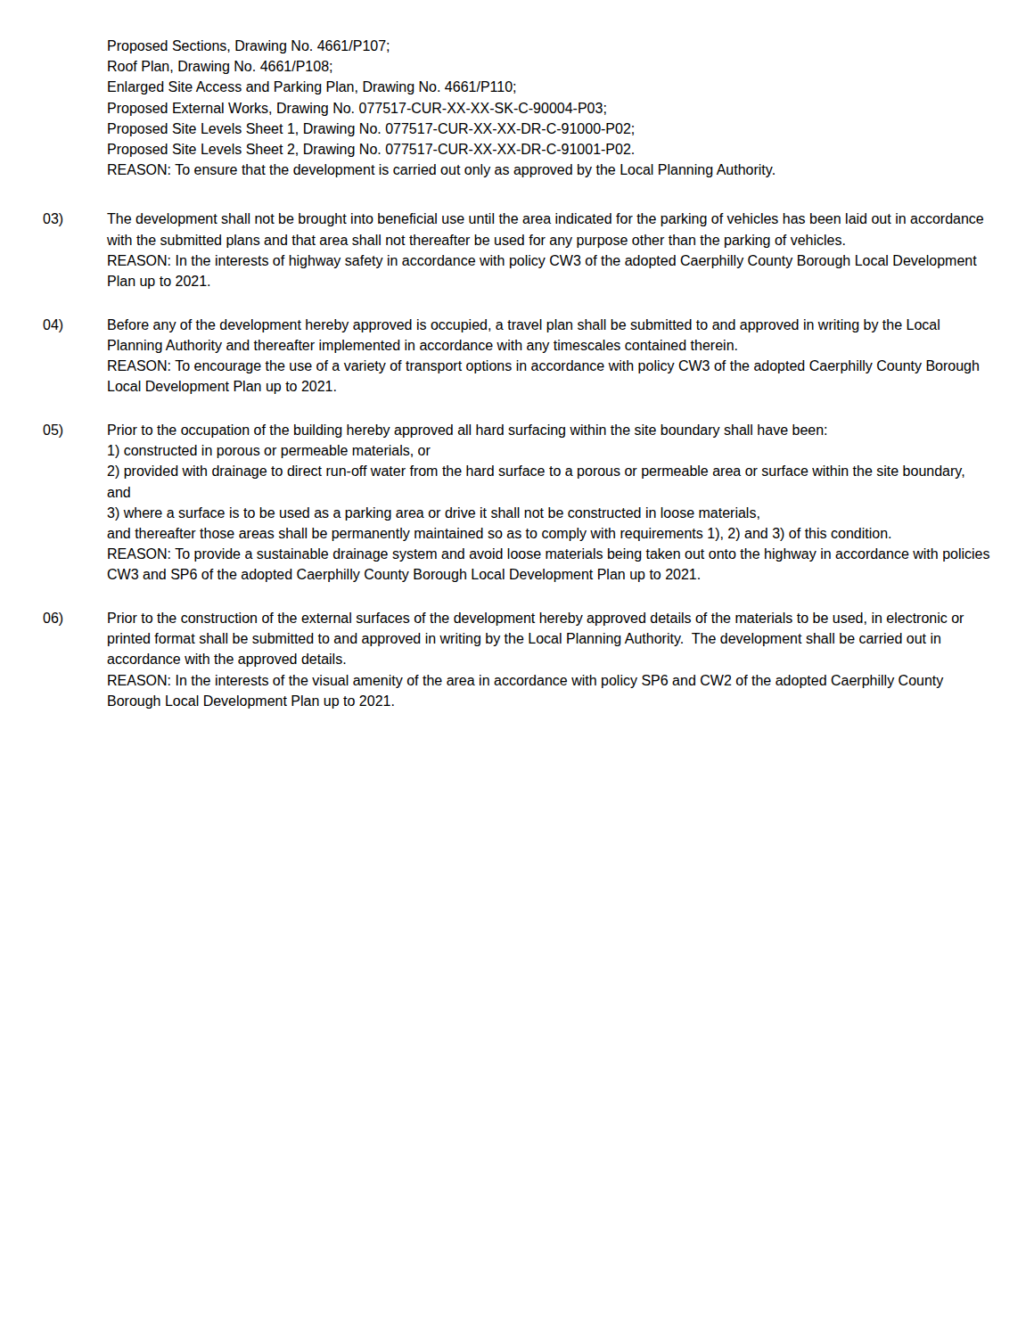Proposed Sections, Drawing No. 4661/P107;
Roof Plan, Drawing No. 4661/P108;
Enlarged Site Access and Parking Plan, Drawing No. 4661/P110;
Proposed External Works, Drawing No. 077517-CUR-XX-XX-SK-C-90004-P03;
Proposed Site Levels Sheet 1, Drawing No. 077517-CUR-XX-XX-DR-C-91000-P02;
Proposed Site Levels Sheet 2, Drawing No. 077517-CUR-XX-XX-DR-C-91001-P02.
REASON: To ensure that the development is carried out only as approved by the Local Planning Authority.
03)
The development shall not be brought into beneficial use until the area indicated for the parking of vehicles has been laid out in accordance with the submitted plans and that area shall not thereafter be used for any purpose other than the parking of vehicles.
REASON: In the interests of highway safety in accordance with policy CW3 of the adopted Caerphilly County Borough Local Development Plan up to 2021.
04)
Before any of the development hereby approved is occupied, a travel plan shall be submitted to and approved in writing by the Local Planning Authority and thereafter implemented in accordance with any timescales contained therein.
REASON: To encourage the use of a variety of transport options in accordance with policy CW3 of the adopted Caerphilly County Borough Local Development Plan up to 2021.
05)
Prior to the occupation of the building hereby approved all hard surfacing within the site boundary shall have been:
1) constructed in porous or permeable materials, or
2) provided with drainage to direct run-off water from the hard surface to a porous or permeable area or surface within the site boundary, and
3) where a surface is to be used as a parking area or drive it shall not be constructed in loose materials,
and thereafter those areas shall be permanently maintained so as to comply with requirements 1), 2) and 3) of this condition.
REASON: To provide a sustainable drainage system and avoid loose materials being taken out onto the highway in accordance with policies CW3 and SP6 of the adopted Caerphilly County Borough Local Development Plan up to 2021.
06)
Prior to the construction of the external surfaces of the development hereby approved details of the materials to be used, in electronic or printed format shall be submitted to and approved in writing by the Local Planning Authority. The development shall be carried out in accordance with the approved details.
REASON: In the interests of the visual amenity of the area in accordance with policy SP6 and CW2 of the adopted Caerphilly County Borough Local Development Plan up to 2021.